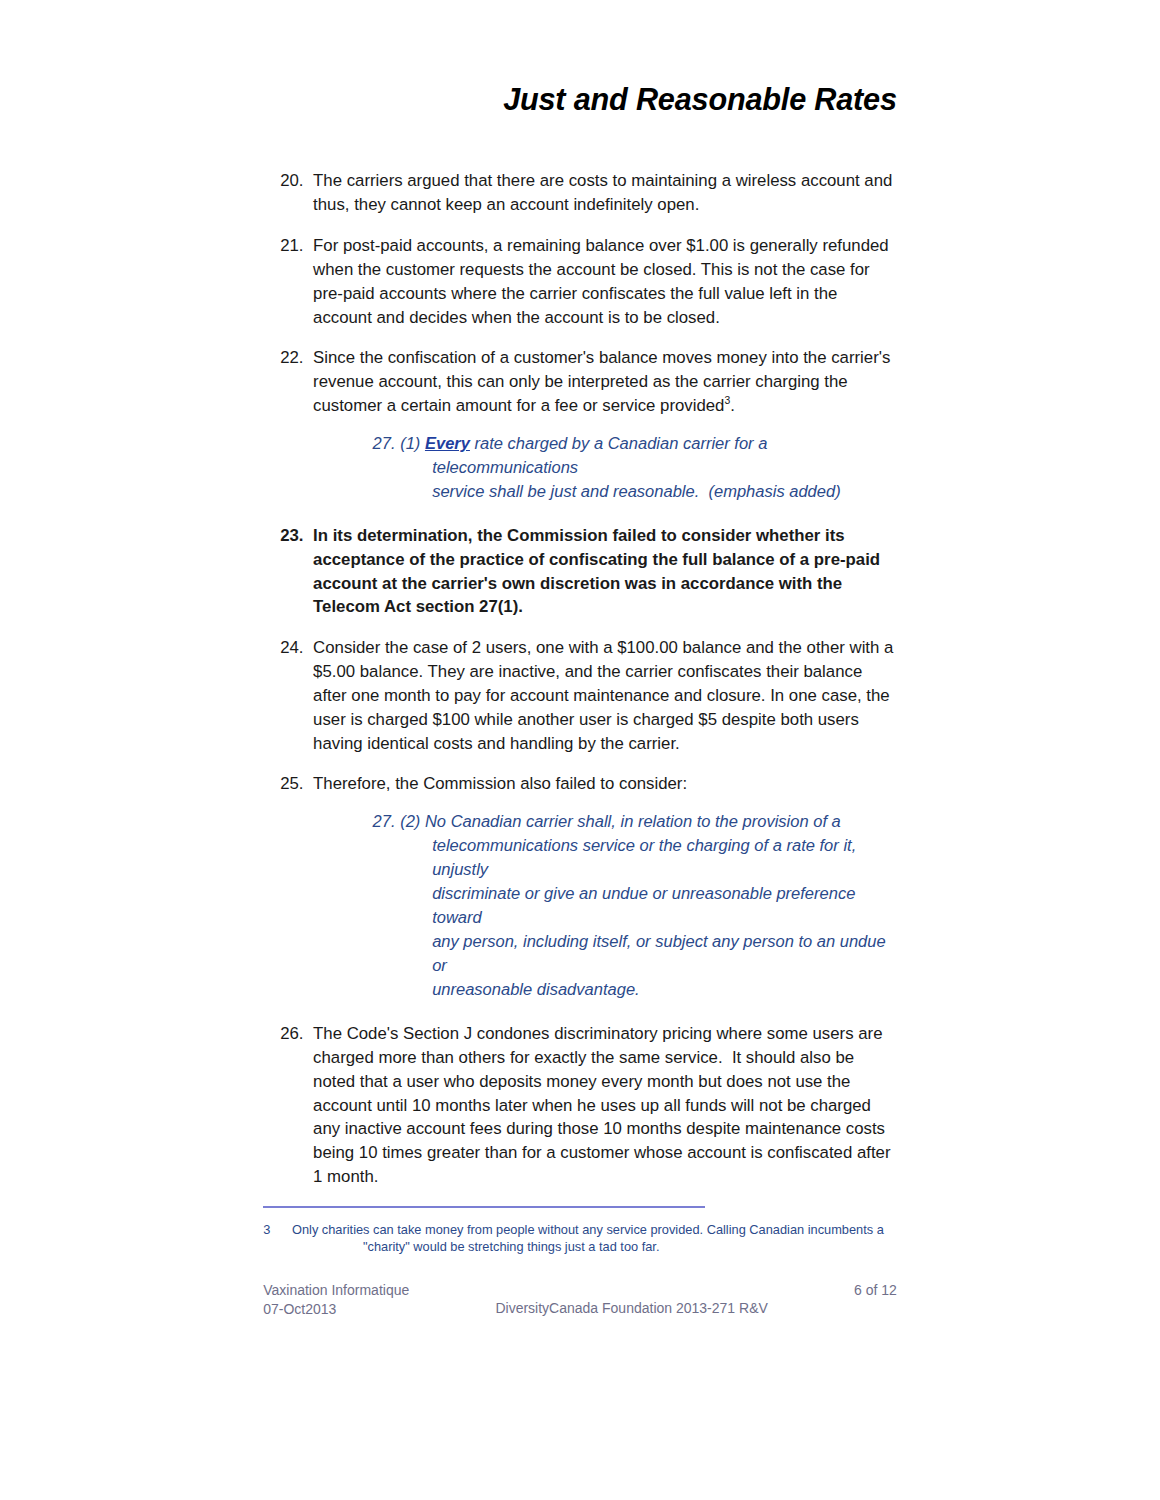Just and Reasonable Rates
The carriers argued that there are costs to maintaining a wireless account and thus, they cannot keep an account indefinitely open.
For post-paid accounts, a remaining balance over $1.00 is generally refunded when the customer requests the account be closed. This is not the case for pre-paid accounts where the carrier confiscates the full value left in the account and decides when the account is to be closed.
Since the confiscation of a customer's balance moves money into the carrier's revenue account, this can only be interpreted as the carrier charging the customer a certain amount for a fee or service provided3.
27. (1) Every rate charged by a Canadian carrier for a telecommunications service shall be just and reasonable. (emphasis added)
In its determination, the Commission failed to consider whether its acceptance of the practice of confiscating the full balance of a pre-paid account at the carrier's own discretion was in accordance with the Telecom Act section 27(1).
Consider the case of 2 users, one with a $100.00 balance and the other with a $5.00 balance. They are inactive, and the carrier confiscates their balance after one month to pay for account maintenance and closure. In one case, the user is charged $100 while another user is charged $5 despite both users having identical costs and handling by the carrier.
Therefore, the Commission also failed to consider:
27. (2) No Canadian carrier shall, in relation to the provision of a telecommunications service or the charging of a rate for it, unjustly discriminate or give an undue or unreasonable preference toward any person, including itself, or subject any person to an undue or unreasonable disadvantage.
The Code's Section J condones discriminatory pricing where some users are charged more than others for exactly the same service. It should also be noted that a user who deposits money every month but does not use the account until 10 months later when he uses up all funds will not be charged any inactive account fees during those 10 months despite maintenance costs being 10 times greater than for a customer whose account is confiscated after 1 month.
3 Only charities can take money from people without any service provided. Calling Canadian incumbents a"charity" would be stretching things just a tad too far.
Vaxination Informatique
07-Oct2013
DiversityCanada Foundation 2013-271 R&V
6 of 12